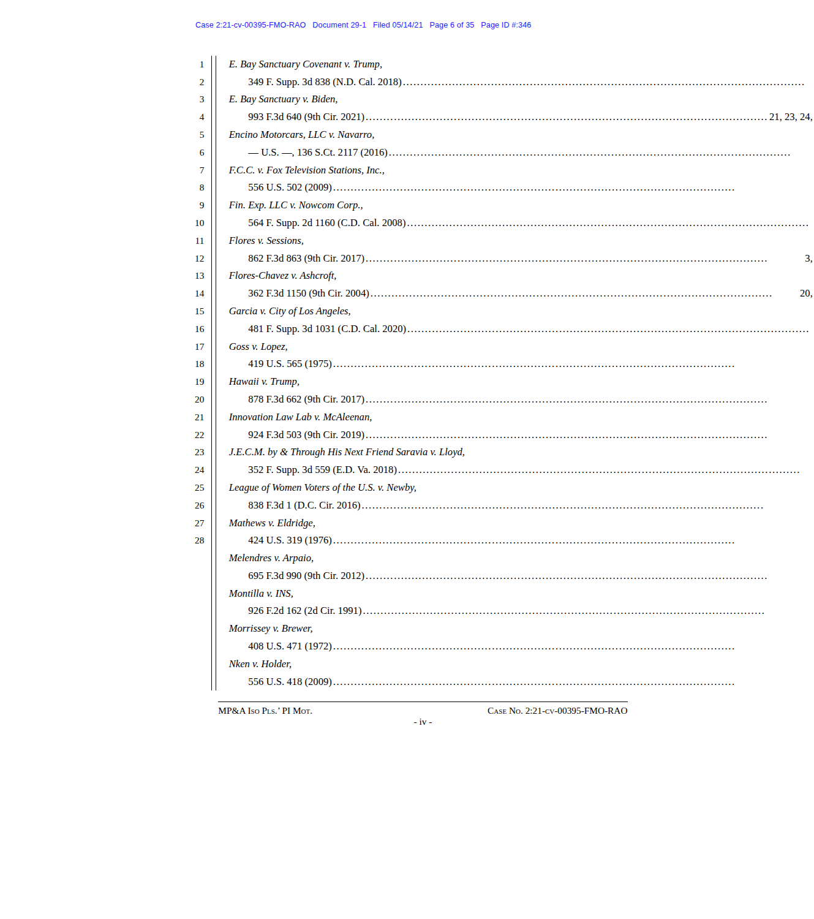Case 2:21-cv-00395-FMO-RAO Document 29-1 Filed 05/14/21 Page 6 of 35 Page ID #:346
1
2
3
4
5
6
7
8
9
10
11
12
13
14
15
16
17
18
19
20
21
22
23
24
25
26
27
28
E. Bay Sanctuary Covenant v. Trump,
349 F. Supp. 3d 838 (N.D. Cal. 2018) .................................................................................................................. 23
E. Bay Sanctuary v. Biden,
993 F.3d 640 (9th Cir. 2021) .................................................................................................................. 21, 23, 24, 25
Encino Motorcars, LLC v. Navarro,
— U.S. —, 136 S.Ct. 2117 (2016) .................................................................................................................. 15
F.C.C. v. Fox Television Stations, Inc.,
556 U.S. 502 (2009) .................................................................................................................. 15
Fin. Exp. LLC v. Nowcom Corp.,
564 F. Supp. 2d 1160 (C.D. Cal. 2008) .................................................................................................................. 13
Flores v. Sessions,
862 F.3d 863 (9th Cir. 2017) .................................................................................................................. 3, 14
Flores-Chavez v. Ashcroft,
362 F.3d 1150 (9th Cir. 2004) .................................................................................................................. 20, 21
Garcia v. City of Los Angeles,
481 F. Supp. 3d 1031 (C.D. Cal. 2020) .................................................................................................................. 22
Goss v. Lopez,
419 U.S. 565 (1975) .................................................................................................................. 19
Hawaii v. Trump,
878 F.3d 662 (9th Cir. 2017) .................................................................................................................. 25
Innovation Law Lab v. McAleenan,
924 F.3d 503 (9th Cir. 2019) .................................................................................................................. 17
J.E.C.M. by & Through His Next Friend Saravia v. Lloyd,
352 F. Supp. 3d 559 (E.D. Va. 2018) .................................................................................................................. 15
League of Women Voters of the U.S. v. Newby,
838 F.3d 1 (D.C. Cir. 2016) .................................................................................................................. 23
Mathews v. Eldridge,
424 U.S. 319 (1976) .................................................................................................................. 20
Melendres v. Arpaio,
695 F.3d 990 (9th Cir. 2012) .................................................................................................................. 23
Montilla v. INS,
926 F.2d 162 (2d Cir. 1991) .................................................................................................................. 17
Morrissey v. Brewer,
408 U.S. 471 (1972) .................................................................................................................. 19
Nken v. Holder,
556 U.S. 418 (2009) .................................................................................................................. 23
MP&A Iso Pls.’ PI Mot.
Case No. 2:21-cv-00395-FMO-RAO
- iv -